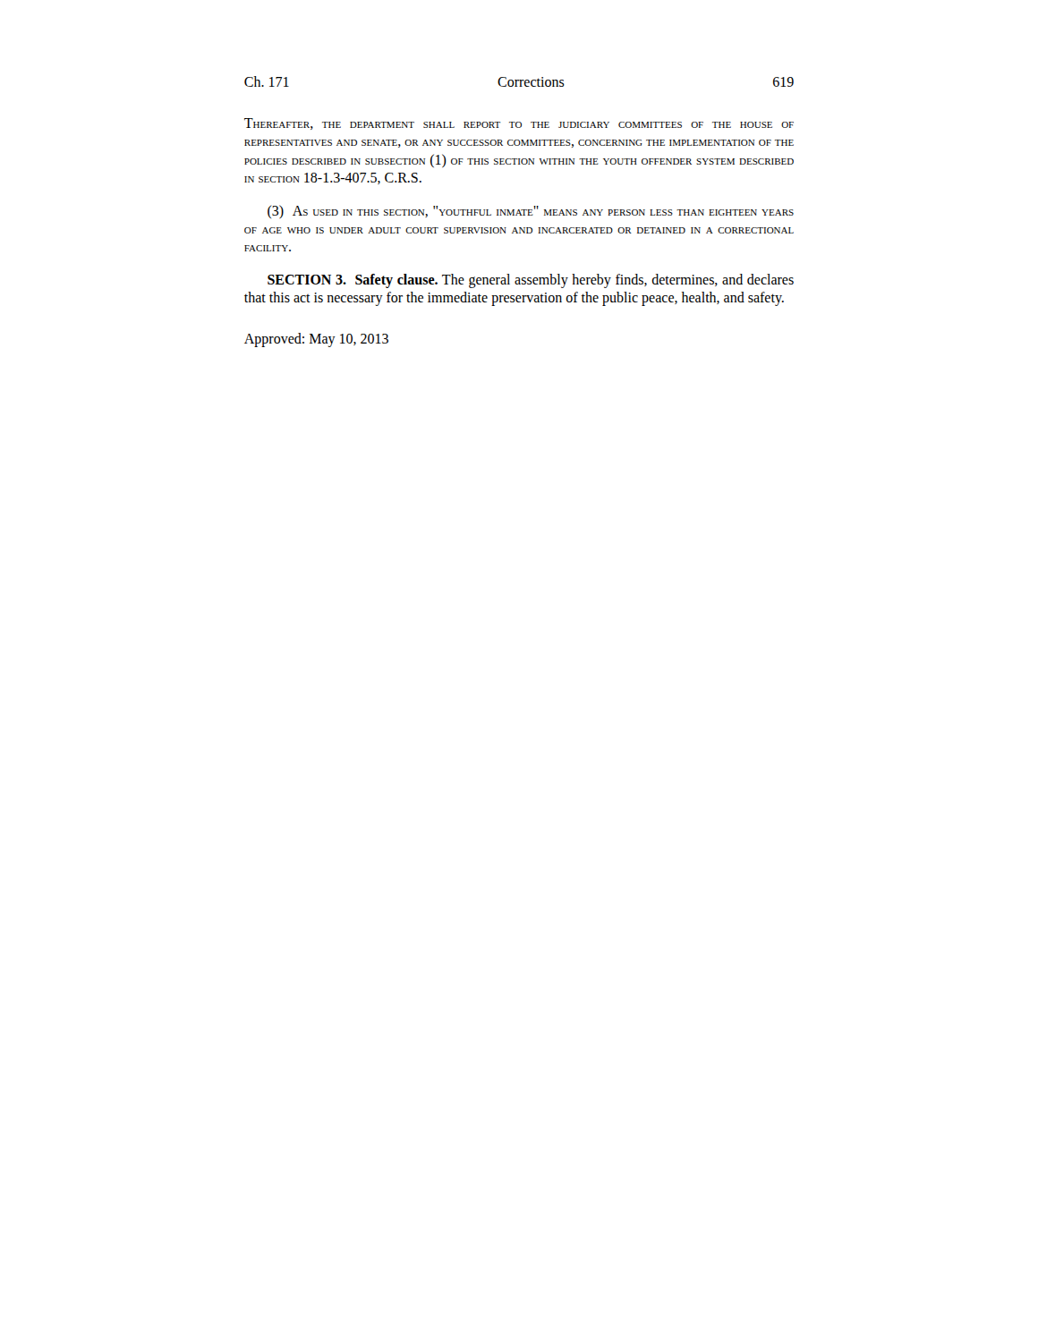Ch. 171 Corrections 619
Thereafter, the department shall report to the judiciary committees of the house of representatives and senate, or any successor committees, concerning the implementation of the policies described in subsection (1) of this section within the youth offender system described in section 18-1.3-407.5, C.R.S.
(3) As used in this section, "youthful inmate" means any person less than eighteen years of age who is under adult court supervision and incarcerated or detained in a correctional facility.
SECTION 3. Safety clause. The general assembly hereby finds, determines, and declares that this act is necessary for the immediate preservation of the public peace, health, and safety.
Approved: May 10, 2013